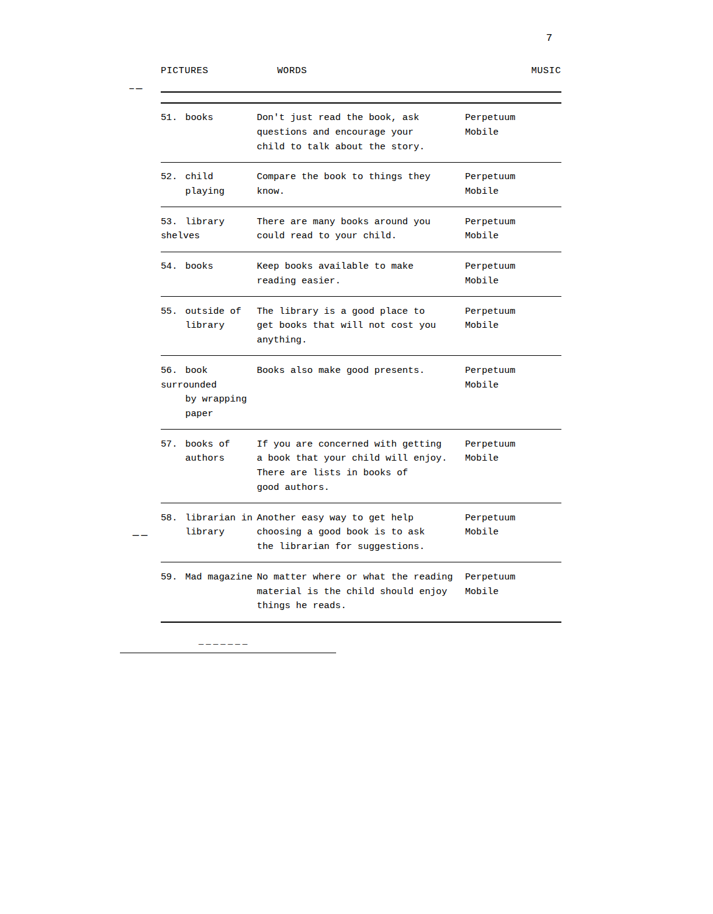7
– —
— —
| PICTURES | WORDS | MUSIC |
| --- | --- | --- |
| 51. books | Don't just read the book, ask questions and encourage your child to talk about the story. | Perpetuum Mobile |
| 52. child playing | Compare the book to things they know. | Perpetuum Mobile |
| 53. library shelves | There are many books around you could read to your child. | Perpetuum Mobile |
| 54. books | Keep books available to make reading easier. | Perpetuum Mobile |
| 55. outside of library | The library is a good place to get books that will not cost you anything. | Perpetuum Mobile |
| 56. book surrounded by wrapping paper | Books also make good presents. | Perpetuum Mobile |
| 57. books of authors | If you are concerned with getting a book that your child will enjoy. There are lists in books of good authors. | Perpetuum Mobile |
| 58. librarian in library | Another easy way to get help choosing a good book is to ask the librarian for suggestions. | Perpetuum Mobile |
| 59. Mad magazine | No matter where or what the reading material is the child should enjoy things he reads. | Perpetuum Mobile |
— — — — — — —